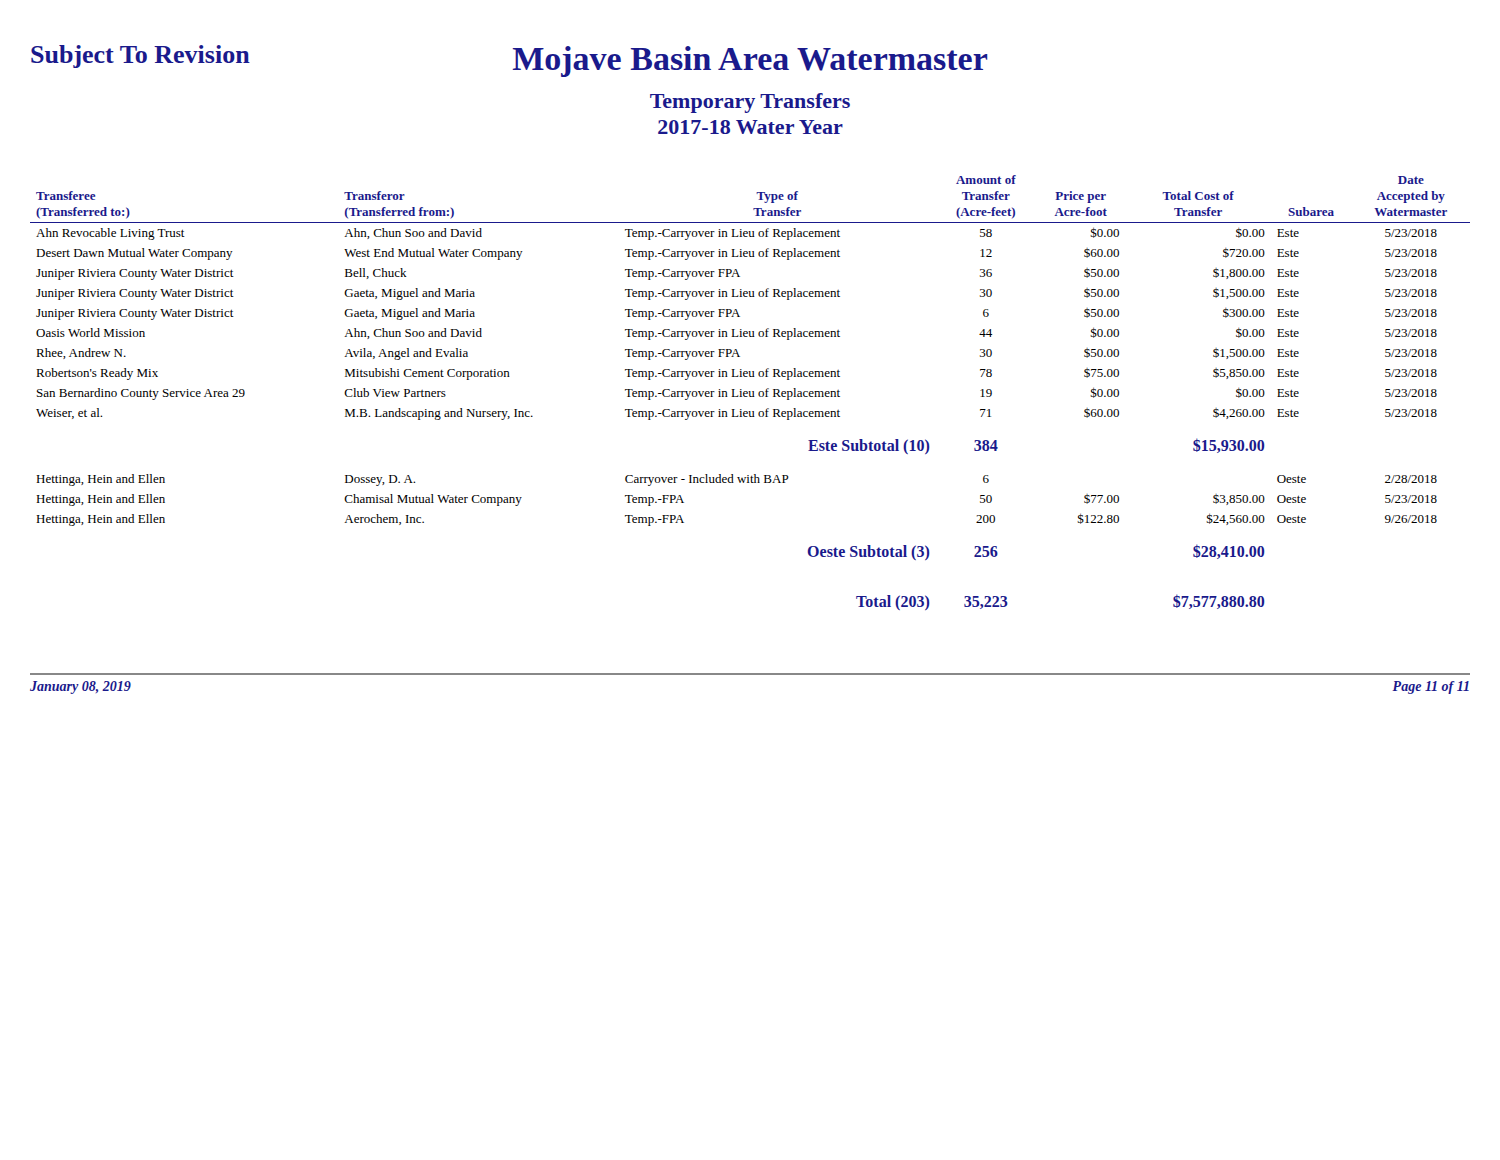Subject To Revision
Mojave Basin Area Watermaster
Temporary Transfers
2017-18 Water Year
| Transferee (Transferred to:) | Transferor (Transferred from:) | Type of Transfer | Amount of Transfer (Acre-feet) | Price per Acre-foot | Total Cost of Transfer | Subarea | Date Accepted by Watermaster |
| --- | --- | --- | --- | --- | --- | --- | --- |
| Ahn Revocable Living Trust | Ahn, Chun Soo and David | Temp.-Carryover in Lieu of Replacement | 58 | $0.00 | $0.00 | Este | 5/23/2018 |
| Desert Dawn Mutual Water Company | West End Mutual Water Company | Temp.-Carryover in Lieu of Replacement | 12 | $60.00 | $720.00 | Este | 5/23/2018 |
| Juniper Riviera County Water District | Bell, Chuck | Temp.-Carryover FPA | 36 | $50.00 | $1,800.00 | Este | 5/23/2018 |
| Juniper Riviera County Water District | Gaeta, Miguel and Maria | Temp.-Carryover in Lieu of Replacement | 30 | $50.00 | $1,500.00 | Este | 5/23/2018 |
| Juniper Riviera County Water District | Gaeta, Miguel and Maria | Temp.-Carryover FPA | 6 | $50.00 | $300.00 | Este | 5/23/2018 |
| Oasis World Mission | Ahn, Chun Soo and David | Temp.-Carryover in Lieu of Replacement | 44 | $0.00 | $0.00 | Este | 5/23/2018 |
| Rhee, Andrew N. | Avila, Angel and Evalia | Temp.-Carryover FPA | 30 | $50.00 | $1,500.00 | Este | 5/23/2018 |
| Robertson's Ready Mix | Mitsubishi Cement Corporation | Temp.-Carryover in Lieu of Replacement | 78 | $75.00 | $5,850.00 | Este | 5/23/2018 |
| San Bernardino County Service Area 29 | Club View Partners | Temp.-Carryover in Lieu of Replacement | 19 | $0.00 | $0.00 | Este | 5/23/2018 |
| Weiser, et al. | M.B. Landscaping and Nursery, Inc. | Temp.-Carryover in Lieu of Replacement | 71 | $60.00 | $4,260.00 | Este | 5/23/2018 |
| | Este Subtotal (10) | 384 | | $15,930.00 | |
| Hettinga, Hein and Ellen | Dossey, D. A. | Carryover - Included with BAP | 6 | | | Oeste | 2/28/2018 |
| Hettinga, Hein and Ellen | Chamisal Mutual Water Company | Temp.-FPA | 50 | $77.00 | $3,850.00 | Oeste | 5/23/2018 |
| Hettinga, Hein and Ellen | Aerochem, Inc. | Temp.-FPA | 200 | $122.80 | $24,560.00 | Oeste | 9/26/2018 |
| | Oeste Subtotal (3) | 256 | | $28,410.00 | |
| | Total (203) | 35,223 | | $7,577,880.80 | |
January 08, 2019 Page 11 of 11